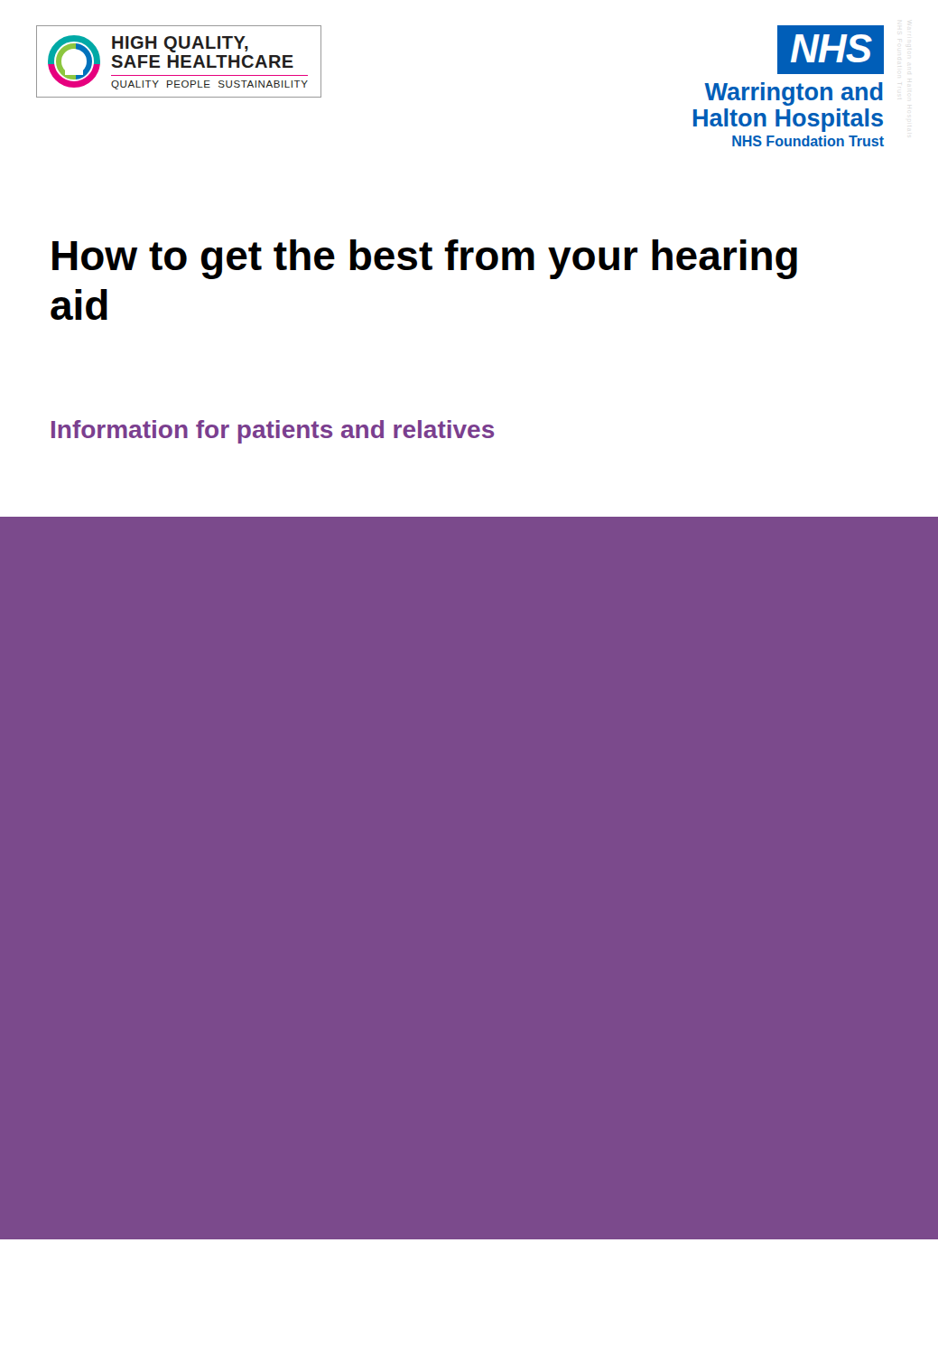HIGH QUALITY,
SAFE HEALTHCARE
QUALITY PEOPLE SUSTAINABILITY
Warrington and Halton Hospitals NHS Foundation Trust
NHS
Warrington and
Halton Hospitals
NHS Foundation Trust
How to get the best from your hearing aid
Information for patients and relatives